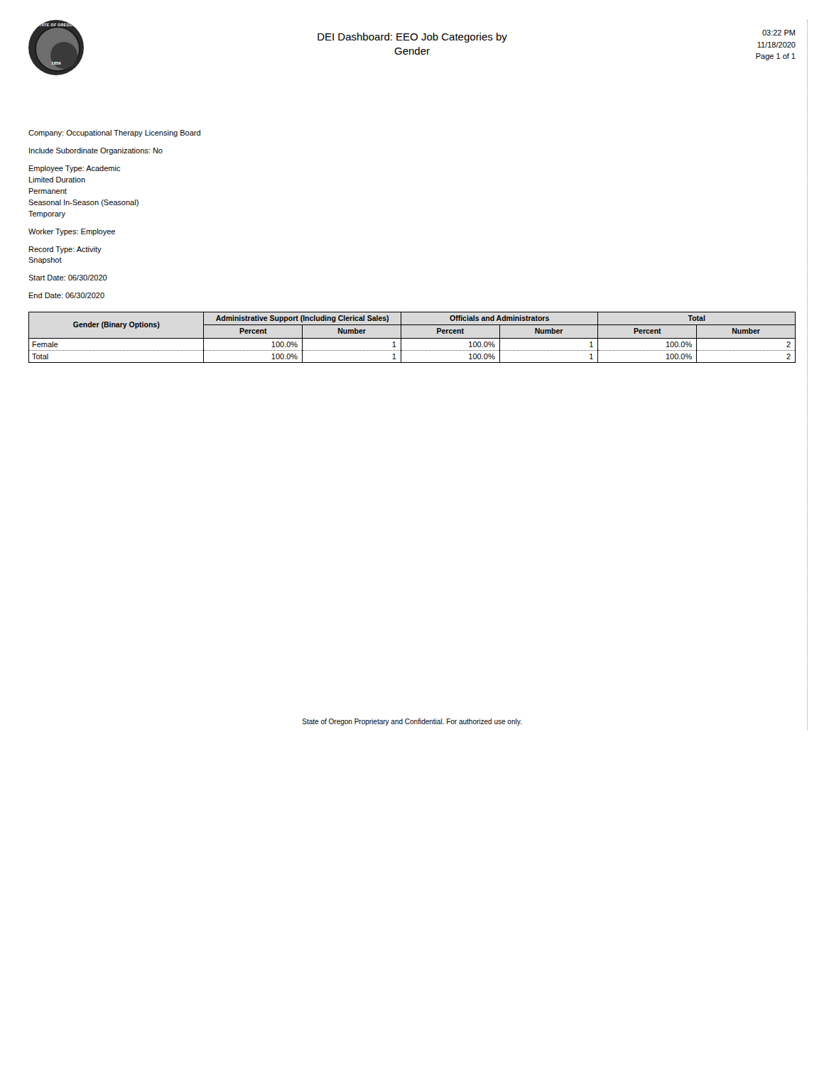STATE OF OREGON
1859
DEI Dashboard: EEO Job Categories by
Gender
03:22 PM
11/18/2020
Page 1 of 1
Company: Occupational Therapy Licensing Board
Include Subordinate Organizations: No
Employee Type: Academic
Limited Duration
Permanent
Seasonal In-Season (Seasonal)
Temporary
Worker Types: Employee
Record Type: Activity
Snapshot
Start Date: 06/30/2020
End Date: 06/30/2020
| Gender (Binary Options) | Administrative Support (Including Clerical Sales) | Officials and Administrators | Total |
| --- | --- | --- | --- |
| Percent | Number | Percent | Number | Percent | Number |
| Female | 100.0% | 1 | 100.0% | 1 | 100.0% | 2 |
| Total | 100.0% | 1 | 100.0% | 1 | 100.0% | 2 |
State of Oregon Proprietary and Confidential. For authorized use only.